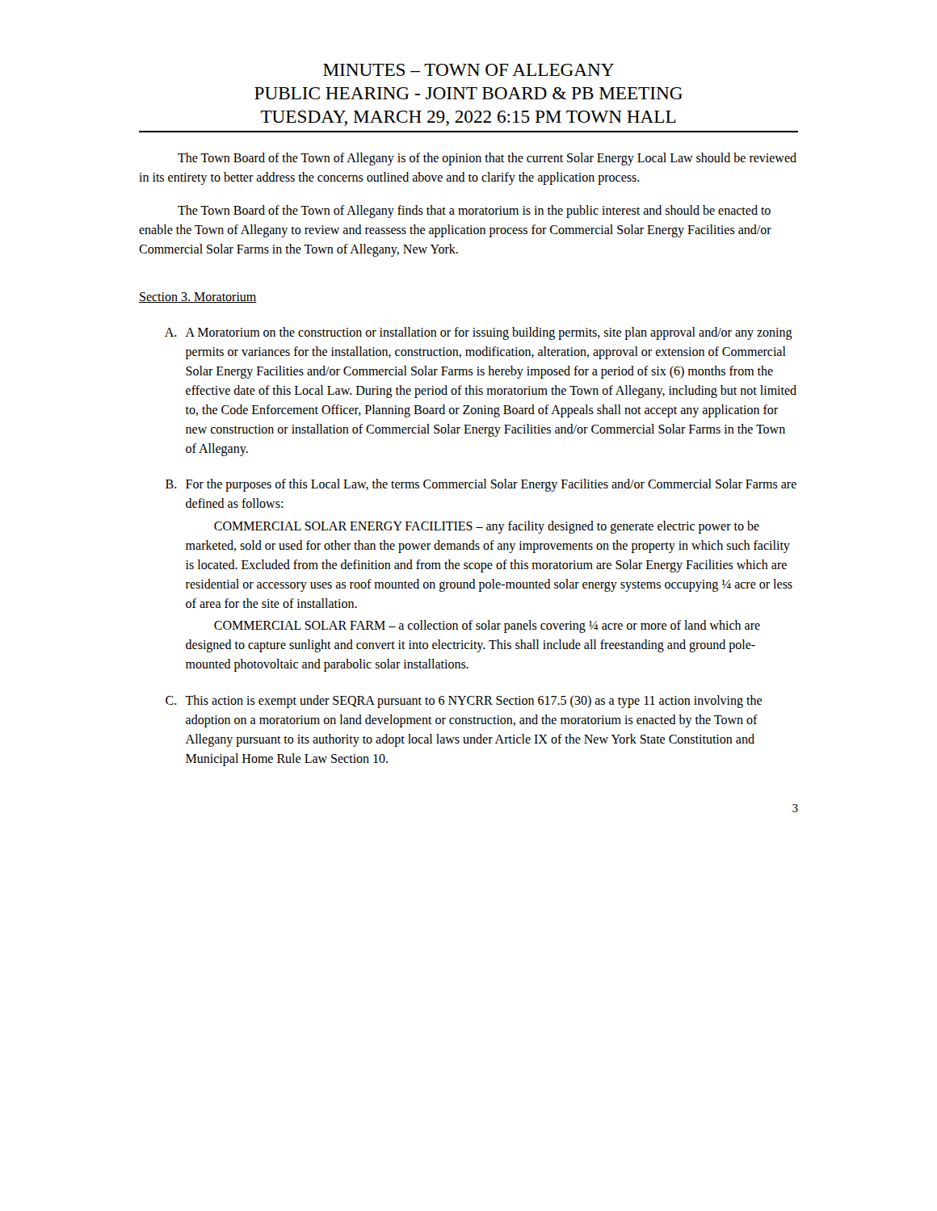MINUTES – TOWN OF ALLEGANY
PUBLIC HEARING - JOINT BOARD & PB MEETING
TUESDAY, MARCH 29, 2022 6:15 PM TOWN HALL
The Town Board of the Town of Allegany is of the opinion that the current Solar Energy Local Law should be reviewed in its entirety to better address the concerns outlined above and to clarify the application process.
The Town Board of the Town of Allegany finds that a moratorium is in the public interest and should be enacted to enable the Town of Allegany to review and reassess the application process for Commercial Solar Energy Facilities and/or Commercial Solar Farms in the Town of Allegany, New York.
Section 3. Moratorium
A Moratorium on the construction or installation or for issuing building permits, site plan approval and/or any zoning permits or variances for the installation, construction, modification, alteration, approval or extension of Commercial Solar Energy Facilities and/or Commercial Solar Farms is hereby imposed for a period of six (6) months from the effective date of this Local Law. During the period of this moratorium the Town of Allegany, including but not limited to, the Code Enforcement Officer, Planning Board or Zoning Board of Appeals shall not accept any application for new construction or installation of Commercial Solar Energy Facilities and/or Commercial Solar Farms in the Town of Allegany.
For the purposes of this Local Law, the terms Commercial Solar Energy Facilities and/or Commercial Solar Farms are defined as follows: COMMERCIAL SOLAR ENERGY FACILITIES – any facility designed to generate electric power to be marketed, sold or used for other than the power demands of any improvements on the property in which such facility is located. Excluded from the definition and from the scope of this moratorium are Solar Energy Facilities which are residential or accessory uses as roof mounted on ground pole-mounted solar energy systems occupying ¼ acre or less of area for the site of installation. COMMERCIAL SOLAR FARM – a collection of solar panels covering ¼ acre or more of land which are designed to capture sunlight and convert it into electricity. This shall include all freestanding and ground pole-mounted photovoltaic and parabolic solar installations.
This action is exempt under SEQRA pursuant to 6 NYCRR Section 617.5 (30) as a type 11 action involving the adoption on a moratorium on land development or construction, and the moratorium is enacted by the Town of Allegany pursuant to its authority to adopt local laws under Article IX of the New York State Constitution and Municipal Home Rule Law Section 10.
3